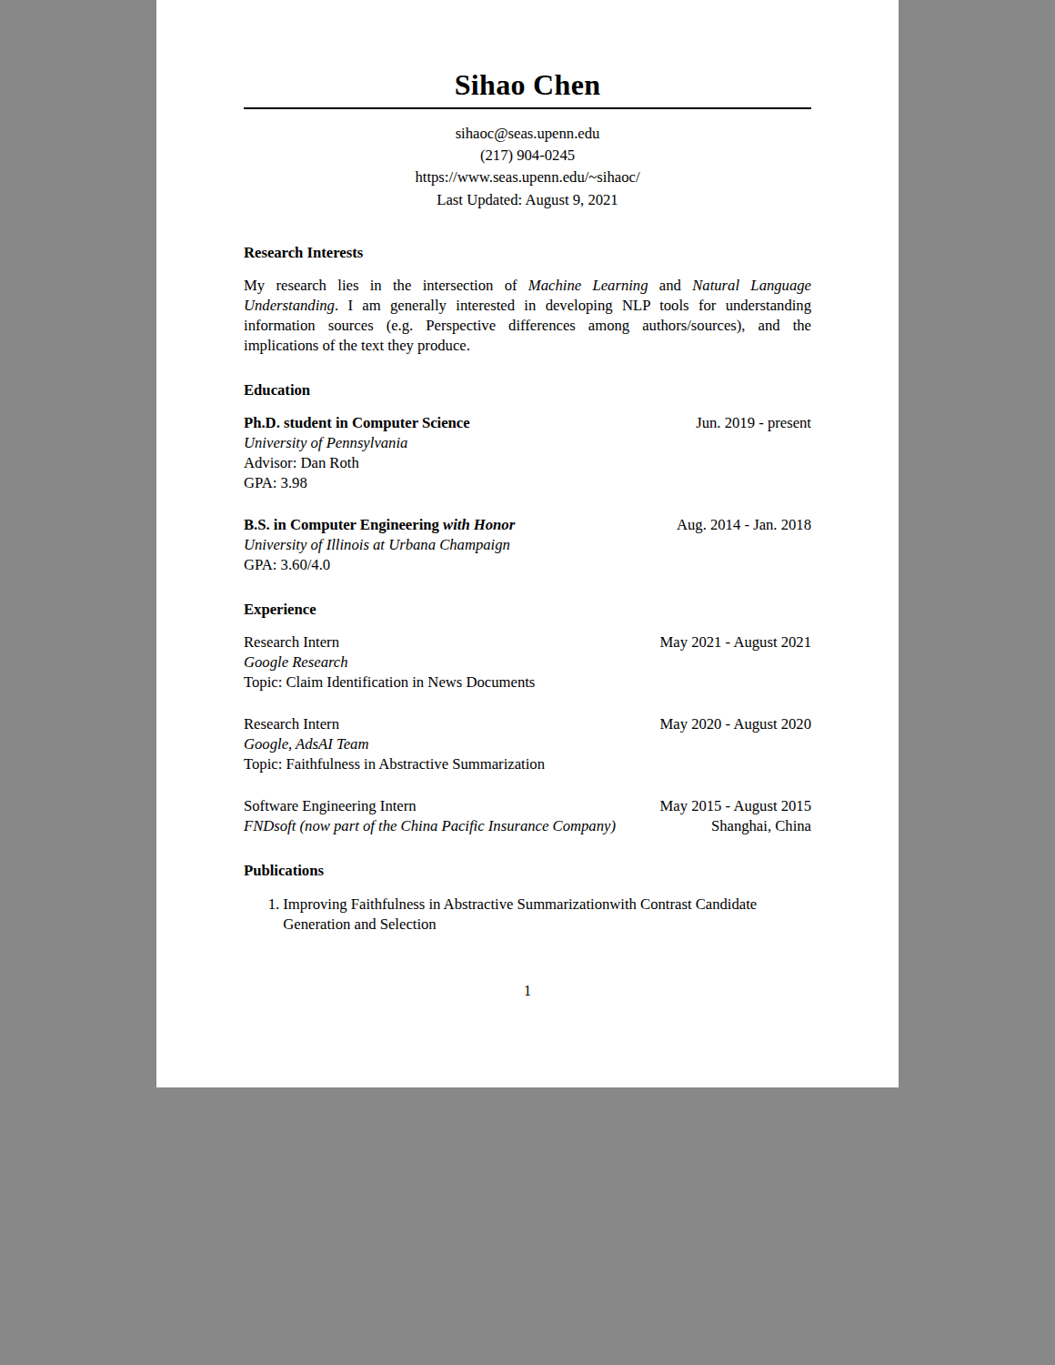Sihao Chen
sihaoc@seas.upenn.edu
(217) 904-0245
https://www.seas.upenn.edu/~sihaoc/
Last Updated: August 9, 2021
Research Interests
My research lies in the intersection of Machine Learning and Natural Language Understanding. I am generally interested in developing NLP tools for understanding information sources (e.g. Perspective differences among authors/sources), and the implications of the text they produce.
Education
Ph.D. student in Computer Science Jun. 2019 - present
University of Pennsylvania
Advisor: Dan Roth
GPA: 3.98
B.S. in Computer Engineering with Honor Aug. 2014 - Jan. 2018
University of Illinois at Urbana Champaign
GPA: 3.60/4.0
Experience
Research Intern May 2021 - August 2021
Google Research
Topic: Claim Identification in News Documents
Research Intern May 2020 - August 2020
Google, AdsAI Team
Topic: Faithfulness in Abstractive Summarization
Software Engineering Intern May 2015 - August 2015
FNDsoft (now part of the China Pacific Insurance Company) Shanghai, China
Publications
Improving Faithfulness in Abstractive Summarizationwith Contrast Candidate Generation and Selection
1